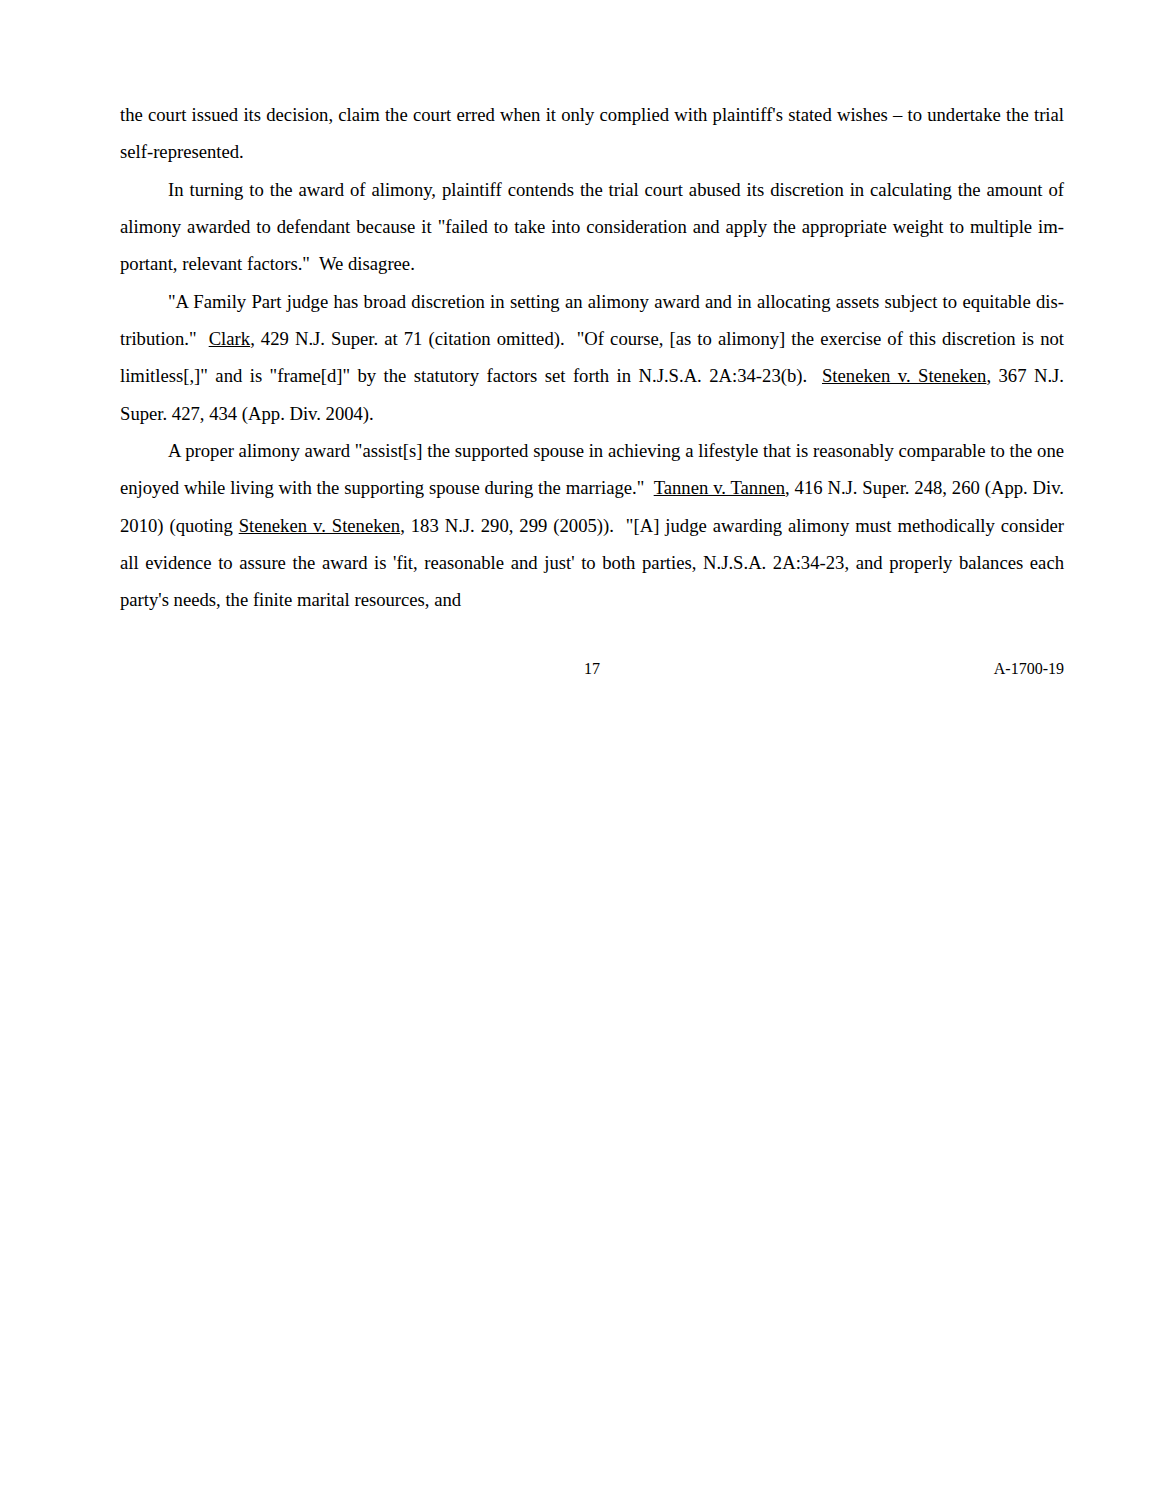the court issued its decision, claim the court erred when it only complied with plaintiff's stated wishes – to undertake the trial self-represented.
In turning to the award of alimony, plaintiff contends the trial court abused its discretion in calculating the amount of alimony awarded to defendant because it "failed to take into consideration and apply the appropriate weight to multiple important, relevant factors." We disagree.
"A Family Part judge has broad discretion in setting an alimony award and in allocating assets subject to equitable distribution." Clark, 429 N.J. Super. at 71 (citation omitted). "Of course, [as to alimony] the exercise of this discretion is not limitless[,]" and is "frame[d]" by the statutory factors set forth in N.J.S.A. 2A:34-23(b). Steneken v. Steneken, 367 N.J. Super. 427, 434 (App. Div. 2004).
A proper alimony award "assist[s] the supported spouse in achieving a lifestyle that is reasonably comparable to the one enjoyed while living with the supporting spouse during the marriage." Tannen v. Tannen, 416 N.J. Super. 248, 260 (App. Div. 2010) (quoting Steneken v. Steneken, 183 N.J. 290, 299 (2005)). "[A] judge awarding alimony must methodically consider all evidence to assure the award is 'fit, reasonable and just' to both parties, N.J.S.A. 2A:34-23, and properly balances each party's needs, the finite marital resources, and
17 A-1700-19